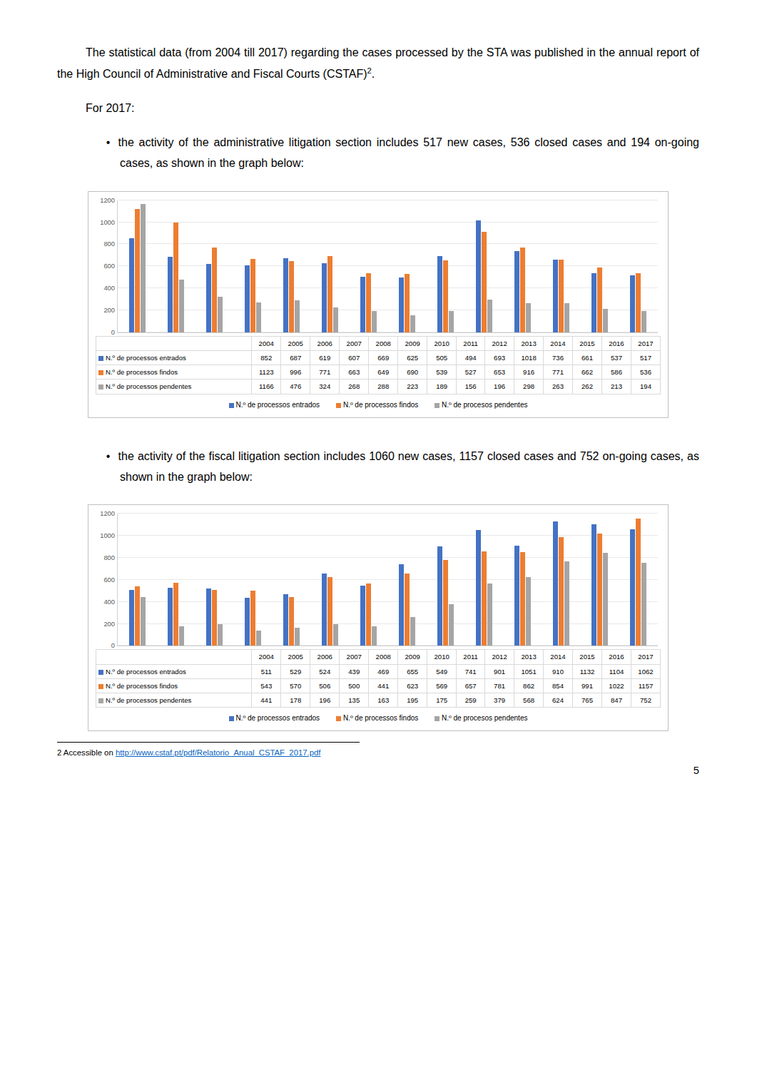The statistical data (from 2004 till 2017) regarding the cases processed by the STA was published in the annual report of the High Council of Administrative and Fiscal Courts (CSTAF)2.
For 2017:
the activity of the administrative litigation section includes 517 new cases, 536 closed cases and 194 on-going cases, as shown in the graph below:
0
200
400
600
800
1000
1200
| | 2004 | 2005 | 2006 | 2007 | 2008 | 2009 | 2010 | 2011 | 2012 | 2013 | 2014 | 2015 | 2016 | 2017 |
| N.º de processos entrados | 852 | 687 | 619 | 607 | 669 | 625 | 505 | 494 | 693 | 1018 | 736 | 661 | 537 | 517 |
| N.º de processos findos | 1123 | 996 | 771 | 663 | 649 | 690 | 539 | 527 | 653 | 916 | 771 | 662 | 586 | 536 |
| N.º de processos pendentes | 1166 | 476 | 324 | 268 | 288 | 223 | 189 | 156 | 196 | 298 | 263 | 262 | 213 | 194 |
N.º de processos entrados N.º de processos findos N.º de procesos pendentes
the activity of the fiscal litigation section includes 1060 new cases, 1157 closed cases and 752 on-going cases, as shown in the graph below:
0
200
400
600
800
1000
1200
| | 2004 | 2005 | 2006 | 2007 | 2008 | 2009 | 2010 | 2011 | 2012 | 2013 | 2014 | 2015 | 2016 | 2017 |
| N.º de processos entrados | 511 | 529 | 524 | 439 | 469 | 655 | 549 | 741 | 901 | 1051 | 910 | 1132 | 1104 | 1062 |
| N.º de processos findos | 543 | 570 | 506 | 500 | 441 | 623 | 569 | 657 | 781 | 862 | 854 | 991 | 1022 | 1157 |
| N.º de processos pendentes | 441 | 178 | 196 | 135 | 163 | 195 | 175 | 259 | 379 | 568 | 624 | 765 | 847 | 752 |
N.º de processos entrados N.º de processos findos N.º de procesos pendentes
2 Accessible on http://www.cstaf.pt/pdf/Relatorio_Anual_CSTAF_2017.pdf
5